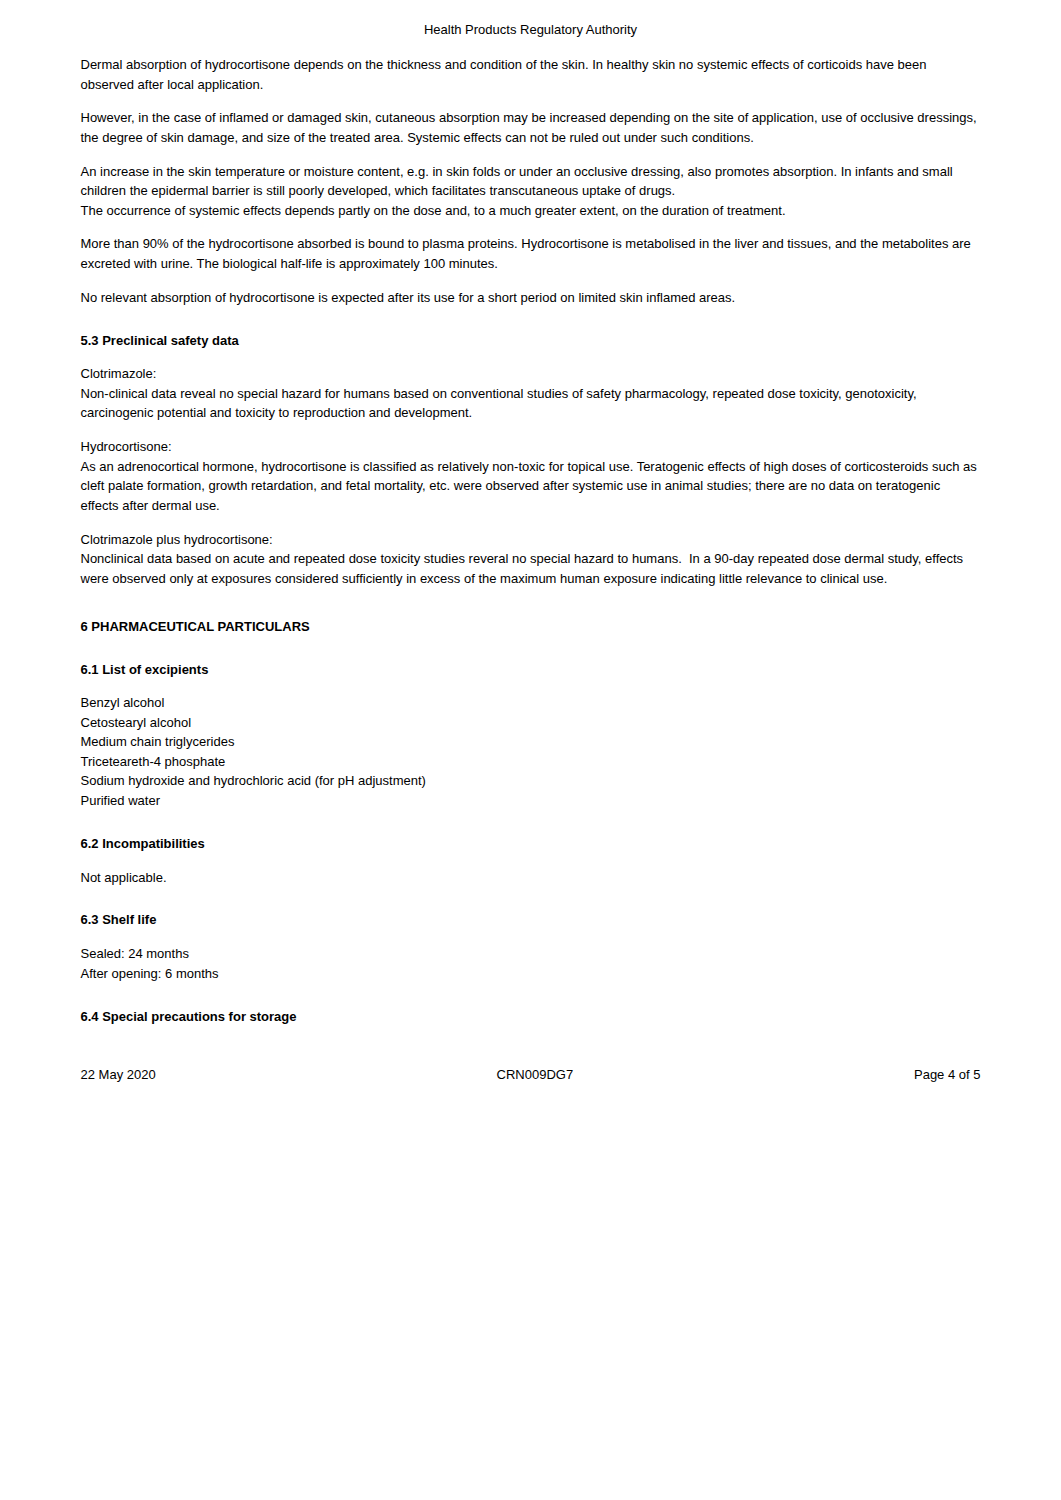Health Products Regulatory Authority
Dermal absorption of hydrocortisone depends on the thickness and condition of the skin. In healthy skin no systemic effects of corticoids have been observed after local application.
However, in the case of inflamed or damaged skin, cutaneous absorption may be increased depending on the site of application, use of occlusive dressings, the degree of skin damage, and size of the treated area. Systemic effects can not be ruled out under such conditions.
An increase in the skin temperature or moisture content, e.g. in skin folds or under an occlusive dressing, also promotes absorption. In infants and small children the epidermal barrier is still poorly developed, which facilitates transcutaneous uptake of drugs.
The occurrence of systemic effects depends partly on the dose and, to a much greater extent, on the duration of treatment.
More than 90% of the hydrocortisone absorbed is bound to plasma proteins. Hydrocortisone is metabolised in the liver and tissues, and the metabolites are excreted with urine. The biological half-life is approximately 100 minutes.
No relevant absorption of hydrocortisone is expected after its use for a short period on limited skin inflamed areas.
5.3 Preclinical safety data
Clotrimazole:
Non-clinical data reveal no special hazard for humans based on conventional studies of safety pharmacology, repeated dose toxicity, genotoxicity, carcinogenic potential and toxicity to reproduction and development.
Hydrocortisone:
As an adrenocortical hormone, hydrocortisone is classified as relatively non-toxic for topical use. Teratogenic effects of high doses of corticosteroids such as cleft palate formation, growth retardation, and fetal mortality, etc. were observed after systemic use in animal studies; there are no data on teratogenic effects after dermal use.
Clotrimazole plus hydrocortisone:
Nonclinical data based on acute and repeated dose toxicity studies reveral no special hazard to humans. In a 90-day repeated dose dermal study, effects were observed only at exposures considered sufficiently in excess of the maximum human exposure indicating little relevance to clinical use.
6 PHARMACEUTICAL PARTICULARS
6.1 List of excipients
Benzyl alcohol
Cetostearyl alcohol
Medium chain triglycerides
Triceteareth-4 phosphate
Sodium hydroxide and hydrochloric acid (for pH adjustment)
Purified water
6.2 Incompatibilities
Not applicable.
6.3 Shelf life
Sealed: 24 months
After opening: 6 months
6.4 Special precautions for storage
22 May 2020 CRN009DG7 Page 4 of 5